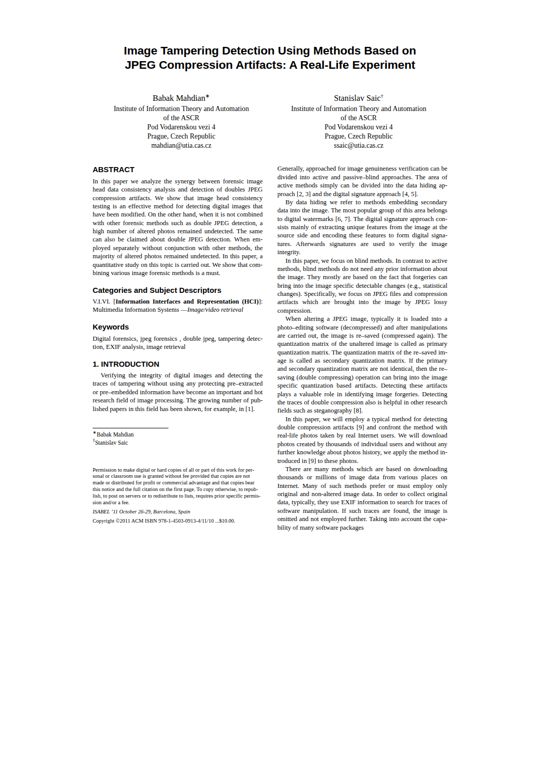Image Tampering Detection Using Methods Based on
JPEG Compression Artifacts: A Real-Life Experiment
| Babak Mahdian ∗ Institute of Information Theory and Automation of the ASCR Pod Vodarenskou vezi 4 Prague, Czech Republic mahdian@utia.cas.cz | Stanislav Saic † Institute of Information Theory and Automation of the ASCR Pod Vodarenskou vezi 4 Prague, Czech Republic ssaic@utia.cas.cz |
ABSTRACT
In this paper we analyze the synergy between forensic image head data consistency analysis and detection of doubles JPEG compression artifacts. We show that image head consistency testing is an effective method for detecting digital images that have been modified. On the other hand, when it is not combined with other forensic methods such as double JPEG detection, a high number of altered photos remained undetected. The same can also be claimed about double JPEG detection. When employed separately without conjunction with other methods, the majority of altered photos remained undetected. In this paper, a quantitative study on this topic is carried out. We show that combining various image forensic methods is a must.
Categories and Subject Descriptors
V.I.VI. [Information Interfaces and Representation (HCI)]: Multimedia Information Systems —Image/video retrieval
Keywords
Digital forensics, jpeg forensics , double jpeg, tampering detection, EXIF analysis, image retrieval
1. INTRODUCTION
Verifying the integrity of digital images and detecting the traces of tampering without using any protecting pre–extracted or pre–embedded information have become an important and hot research field of image processing. The growing number of published papers in this field has been shown, for example, in [1].
∗Babak Mahdian
†Stanislav Saic
Permission to make digital or hard copies of all or part of this work for personal or classroom use is granted without fee provided that copies are not made or distributed for profit or commercial advantage and that copies bear this notice and the full citation on the first page. To copy otherwise, to republish, to post on servers or to redistribute to lists, requires prior specific permission and/or a fee.
ISABEL ’11 October 26-29, Barcelona, Spain
Copyright ©2011 ACM ISBN 978-1-4503-0913-4/11/10 ...$10.00.
Generally, approached for image genuineness verification can be divided into active and passive–blind approaches. The area of active methods simply can be divided into the data hiding approach [2, 3] and the digital signature approach [4, 5].
By data hiding we refer to methods embedding secondary data into the image. The most popular group of this area belongs to digital watermarks [6, 7]. The digital signature approach consists mainly of extracting unique features from the image at the source side and encoding these features to form digital signatures. Afterwards signatures are used to verify the image integrity.
In this paper, we focus on blind methods. In contrast to active methods, blind methods do not need any prior information about the image. They mostly are based on the fact that forgeries can bring into the image specific detectable changes (e.g., statistical changes). Specifically, we focus on JPEG files and compression artifacts which are brought into the image by JPEG lossy compression.
When altering a JPEG image, typically it is loaded into a photo–editing software (decompressed) and after manipulations are carried out, the image is re–saved (compressed again). The quantization matrix of the unaltered image is called as primary quantization matrix. The quantization matrix of the re–saved image is called as secondary quantization matrix. If the primary and secondary quantization matrix are not identical, then the re–saving (double compressing) operation can bring into the image specific quantization based artifacts. Detecting these artifacts plays a valuable role in identifying image forgeries. Detecting the traces of double compression also is helpful in other research fields such as steganography [8].
In this paper, we will employ a typical method for detecting double compression artifacts [9] and confront the method with real-life photos taken by real Internet users. We will download photos created by thousands of individual users and without any further knowledge about photos history, we apply the method introduced in [9] to these photos.
There are many methods which are based on downloading thousands or millions of image data from various places on Internet. Many of such methods prefer or must employ only original and non-altered image data. In order to collect original data, typically, they use EXIF information to search for traces of software manipulation. If such traces are found, the image is omitted and not employed further. Taking into account the capability of many software packages